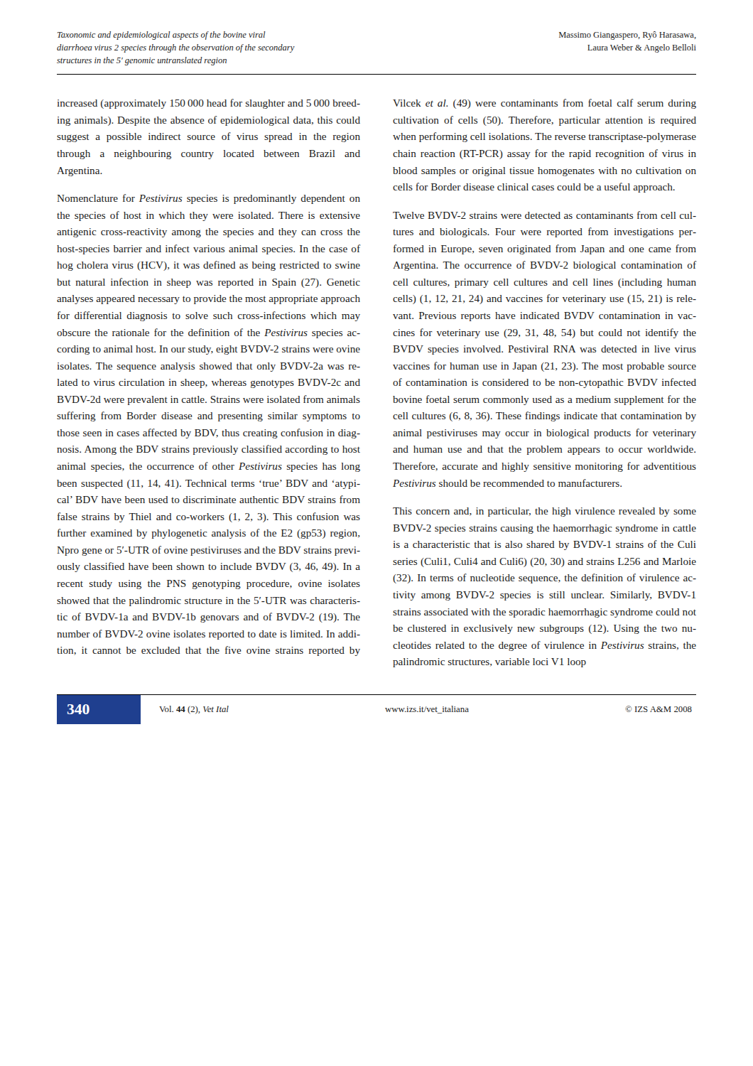Taxonomic and epidemiological aspects of the bovine viral
diarrhoea virus 2 species through the observation of the secondary
structures in the 5′ genomic untranslated region
Massimo Giangaspero, Ryô Harasawa,
Laura Weber & Angelo Belloli
increased (approximately 150 000 head for slaughter and 5 000 breeding animals). Despite the absence of epidemiological data, this could suggest a possible indirect source of virus spread in the region through a neighbouring country located between Brazil and Argentina.
Nomenclature for Pestivirus species is predominantly dependent on the species of host in which they were isolated. There is extensive antigenic cross-reactivity among the species and they can cross the host-species barrier and infect various animal species. In the case of hog cholera virus (HCV), it was defined as being restricted to swine but natural infection in sheep was reported in Spain (27). Genetic analyses appeared necessary to provide the most appropriate approach for differential diagnosis to solve such cross-infections which may obscure the rationale for the definition of the Pestivirus species according to animal host. In our study, eight BVDV-2 strains were ovine isolates. The sequence analysis showed that only BVDV-2a was related to virus circulation in sheep, whereas genotypes BVDV-2c and BVDV-2d were prevalent in cattle. Strains were isolated from animals suffering from Border disease and presenting similar symptoms to those seen in cases affected by BDV, thus creating confusion in diagnosis. Among the BDV strains previously classified according to host animal species, the occurrence of other Pestivirus species has long been suspected (11, 14, 41). Technical terms ‘true’ BDV and ‘atypical’ BDV have been used to discriminate authentic BDV strains from false strains by Thiel and co-workers (1, 2, 3). This confusion was further examined by phylogenetic analysis of the E2 (gp53) region, Npro gene or 5′-UTR of ovine pestiviruses and the BDV strains previously classified have been shown to include BVDV (3, 46, 49). In a recent study using the PNS genotyping procedure, ovine isolates showed that the palindromic structure in the 5′-UTR was characteristic of BVDV-1a and BVDV-1b genovars and of BVDV-2 (19). The number of BVDV-2 ovine isolates reported to date is limited. In addition, it cannot be excluded that the five ovine strains reported by Vilcek et al. (49) were contaminants from foetal calf serum during cultivation of cells (50). Therefore, particular attention is required when performing cell isolations. The reverse transcriptase-polymerase chain reaction (RT-PCR) assay for the rapid recognition of virus in blood samples or original tissue homogenates with no cultivation on cells for Border disease clinical cases could be a useful approach.
Twelve BVDV-2 strains were detected as contaminants from cell cultures and biologicals. Four were reported from investigations performed in Europe, seven originated from Japan and one came from Argentina. The occurrence of BVDV-2 biological contamination of cell cultures, primary cell cultures and cell lines (including human cells) (1, 12, 21, 24) and vaccines for veterinary use (15, 21) is relevant. Previous reports have indicated BVDV contamination in vaccines for veterinary use (29, 31, 48, 54) but could not identify the BVDV species involved. Pestiviral RNA was detected in live virus vaccines for human use in Japan (21, 23). The most probable source of contamination is considered to be non-cytopathic BVDV infected bovine foetal serum commonly used as a medium supplement for the cell cultures (6, 8, 36). These findings indicate that contamination by animal pestiviruses may occur in biological products for veterinary and human use and that the problem appears to occur worldwide. Therefore, accurate and highly sensitive monitoring for adventitious Pestivirus should be recommended to manufacturers.
This concern and, in particular, the high virulence revealed by some BVDV-2 species strains causing the haemorrhagic syndrome in cattle is a characteristic that is also shared by BVDV-1 strains of the Culi series (Culi1, Culi4 and Culi6) (20, 30) and strains L256 and Marloie (32). In terms of nucleotide sequence, the definition of virulence activity among BVDV-2 species is still unclear. Similarly, BVDV-1 strains associated with the sporadic haemorrhagic syndrome could not be clustered in exclusively new subgroups (12). Using the two nucleotides related to the degree of virulence in Pestivirus strains, the palindromic structures, variable loci V1 loop
340
Vol. 44 (2), Vet Ital www.izs.it/vet_italiana © IZS A&M 2008